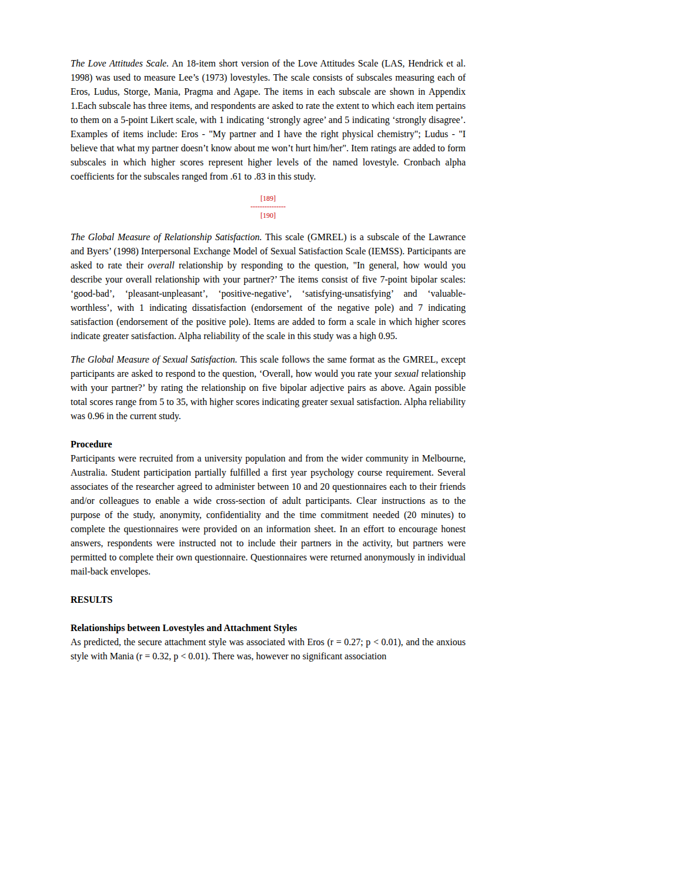The Love Attitudes Scale. An 18-item short version of the Love Attitudes Scale (LAS, Hendrick et al. 1998) was used to measure Lee’s (1973) lovestyles. The scale consists of subscales measuring each of Eros, Ludus, Storge, Mania, Pragma and Agape. The items in each subscale are shown in Appendix 1.Each subscale has three items, and respondents are asked to rate the extent to which each item pertains to them on a 5-point Likert scale, with 1 indicating ‘strongly agree’ and 5 indicating ‘strongly disagree’. Examples of items include: Eros - "My partner and I have the right physical chemistry"; Ludus - "I believe that what my partner doesn’t know about me won’t hurt him/her". Item ratings are added to form subscales in which higher scores represent higher levels of the named lovestyle. Cronbach alpha coefficients for the subscales ranged from .61 to .83 in this study.
[189]
---------------
[190]
The Global Measure of Relationship Satisfaction. This scale (GMREL) is a subscale of the Lawrance and Byers’ (1998) Interpersonal Exchange Model of Sexual Satisfaction Scale (IEMSS). Participants are asked to rate their overall relationship by responding to the question, "In general, how would you describe your overall relationship with your partner?’ The items consist of five 7-point bipolar scales: ‘good-bad’, ‘pleasant-unpleasant’, ‘positive-negative’, ‘satisfying-unsatisfying’ and ‘valuable-worthless’, with 1 indicating dissatisfaction (endorsement of the negative pole) and 7 indicating satisfaction (endorsement of the positive pole). Items are added to form a scale in which higher scores indicate greater satisfaction. Alpha reliability of the scale in this study was a high 0.95.
The Global Measure of Sexual Satisfaction. This scale follows the same format as the GMREL, except participants are asked to respond to the question, ‘Overall, how would you rate your sexual relationship with your partner?’ by rating the relationship on five bipolar adjective pairs as above. Again possible total scores range from 5 to 35, with higher scores indicating greater sexual satisfaction. Alpha reliability was 0.96 in the current study.
Procedure
Participants were recruited from a university population and from the wider community in Melbourne, Australia. Student participation partially fulfilled a first year psychology course requirement. Several associates of the researcher agreed to administer between 10 and 20 questionnaires each to their friends and/or colleagues to enable a wide cross-section of adult participants. Clear instructions as to the purpose of the study, anonymity, confidentiality and the time commitment needed (20 minutes) to complete the questionnaires were provided on an information sheet. In an effort to encourage honest answers, respondents were instructed not to include their partners in the activity, but partners were permitted to complete their own questionnaire. Questionnaires were returned anonymously in individual mail-back envelopes.
RESULTS
Relationships between Lovestyles and Attachment Styles
As predicted, the secure attachment style was associated with Eros (r = 0.27; p < 0.01), and the anxious style with Mania (r = 0.32, p < 0.01). There was, however no significant association